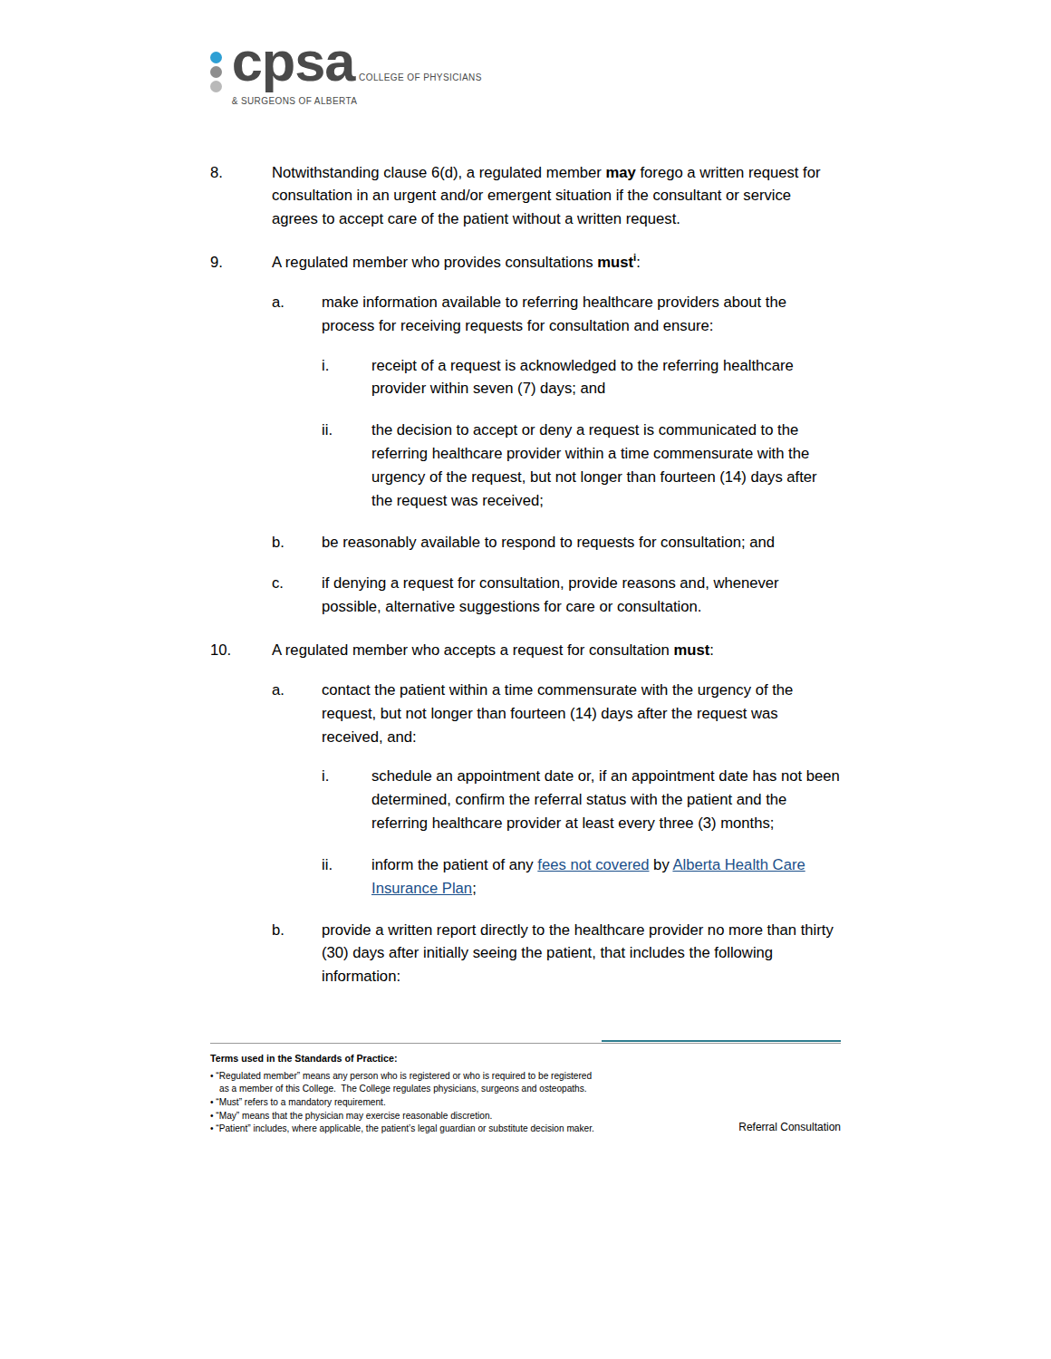cpsa College of Physicians
& Surgeons of Alberta
8. Notwithstanding clause 6(d), a regulated member may forego a written request for consultation in an urgent and/or emergent situation if the consultant or service agrees to accept care of the patient without a written request.
9. A regulated member who provides consultations musti:
a. make information available to referring healthcare providers about the process for receiving requests for consultation and ensure:
i. receipt of a request is acknowledged to the referring healthcare provider within seven (7) days; and
ii. the decision to accept or deny a request is communicated to the referring healthcare provider within a time commensurate with the urgency of the request, but not longer than fourteen (14) days after the request was received;
b. be reasonably available to respond to requests for consultation; and
c. if denying a request for consultation, provide reasons and, whenever possible, alternative suggestions for care or consultation.
10. A regulated member who accepts a request for consultation must:
a. contact the patient within a time commensurate with the urgency of the request, but not longer than fourteen (14) days after the request was received, and:
i. schedule an appointment date or, if an appointment date has not been determined, confirm the referral status with the patient and the referring healthcare provider at least every three (3) months;
ii. inform the patient of any fees not covered by Alberta Health Care Insurance Plan;
b. provide a written report directly to the healthcare provider no more than thirty (30) days after initially seeing the patient, that includes the following information:
Terms used in the Standards of Practice:
• “Regulated member” means any person who is registered or who is required to be registered as a member of this College. The College regulates physicians, surgeons and osteopaths.
• “Must” refers to a mandatory requirement.
• “May” means that the physician may exercise reasonable discretion.
• “Patient” includes, where applicable, the patient’s legal guardian or substitute decision maker.
Referral Consultation